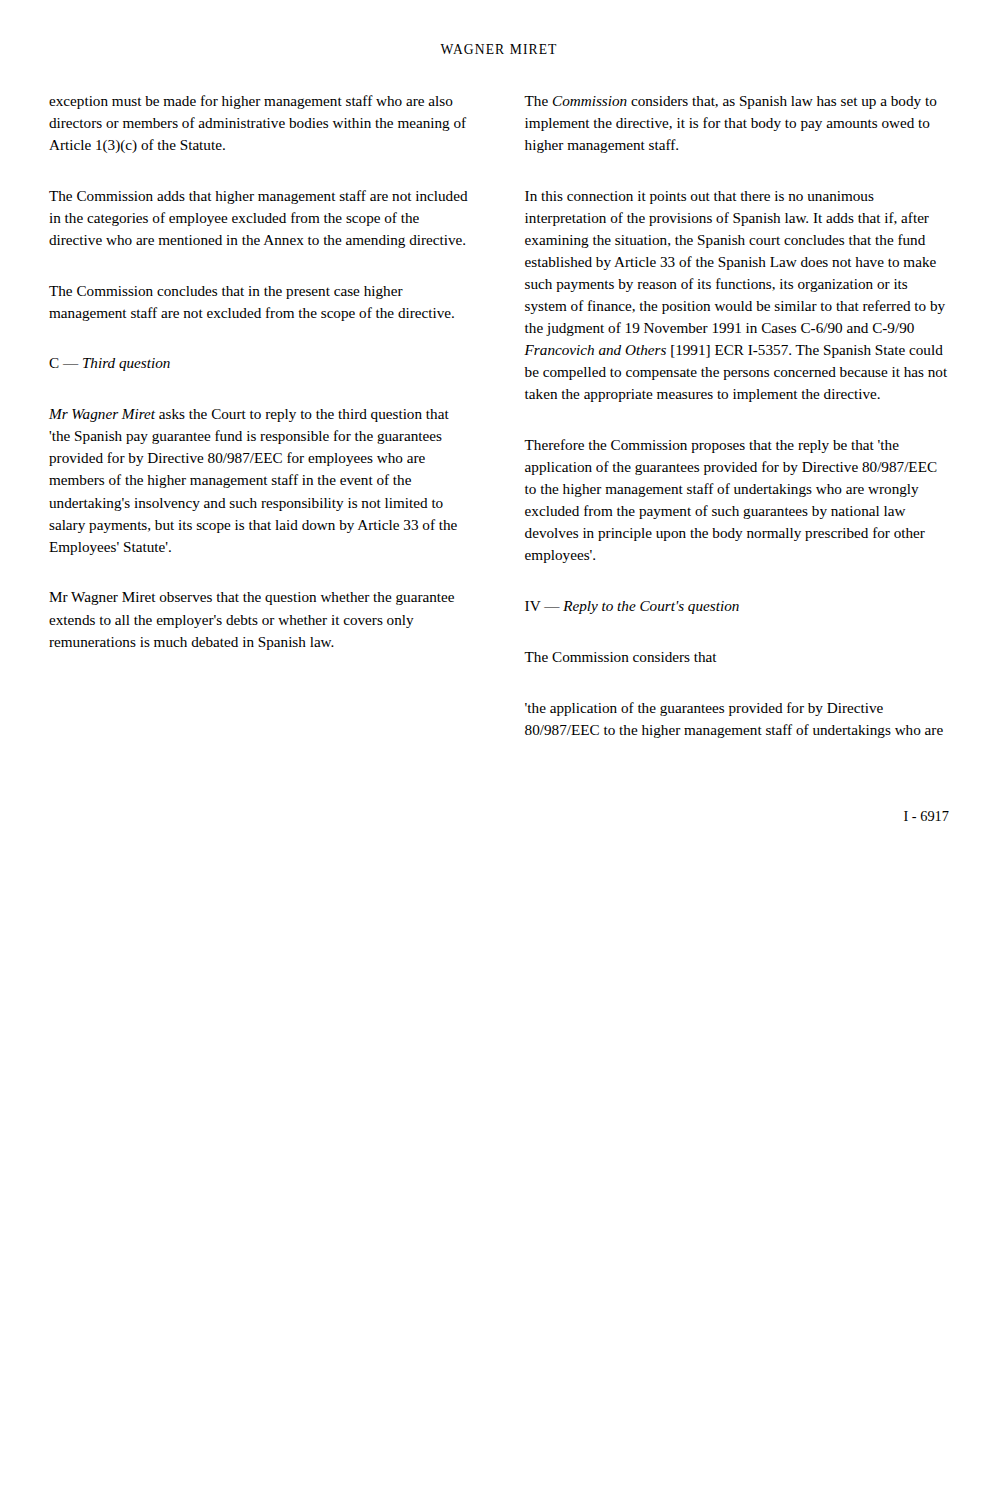WAGNER MIRET
exception must be made for higher management staff who are also directors or members of administrative bodies within the meaning of Article 1(3)(c) of the Statute.
The Commission adds that higher management staff are not included in the categories of employee excluded from the scope of the directive who are mentioned in the Annex to the amending directive.
The Commission concludes that in the present case higher management staff are not excluded from the scope of the directive.
C — Third question
Mr Wagner Miret asks the Court to reply to the third question that 'the Spanish pay guarantee fund is responsible for the guarantees provided for by Directive 80/987/EEC for employees who are members of the higher management staff in the event of the undertaking's insolvency and such responsibility is not limited to salary payments, but its scope is that laid down by Article 33 of the Employees' Statute'.
Mr Wagner Miret observes that the question whether the guarantee extends to all the employer's debts or whether it covers only remunerations is much debated in Spanish law.
The Commission considers that, as Spanish law has set up a body to implement the directive, it is for that body to pay amounts owed to higher management staff.
In this connection it points out that there is no unanimous interpretation of the provisions of Spanish law. It adds that if, after examining the situation, the Spanish court concludes that the fund established by Article 33 of the Spanish Law does not have to make such payments by reason of its functions, its organization or its system of finance, the position would be similar to that referred to by the judgment of 19 November 1991 in Cases C-6/90 and C-9/90 Francovich and Others [1991] ECR I-5357. The Spanish State could be compelled to compensate the persons concerned because it has not taken the appropriate measures to implement the directive.
Therefore the Commission proposes that the reply be that 'the application of the guarantees provided for by Directive 80/987/EEC to the higher management staff of undertakings who are wrongly excluded from the payment of such guarantees by national law devolves in principle upon the body normally prescribed for other employees'.
IV — Reply to the Court's question
The Commission considers that
'the application of the guarantees provided for by Directive 80/987/EEC to the higher management staff of undertakings who are
I - 6917